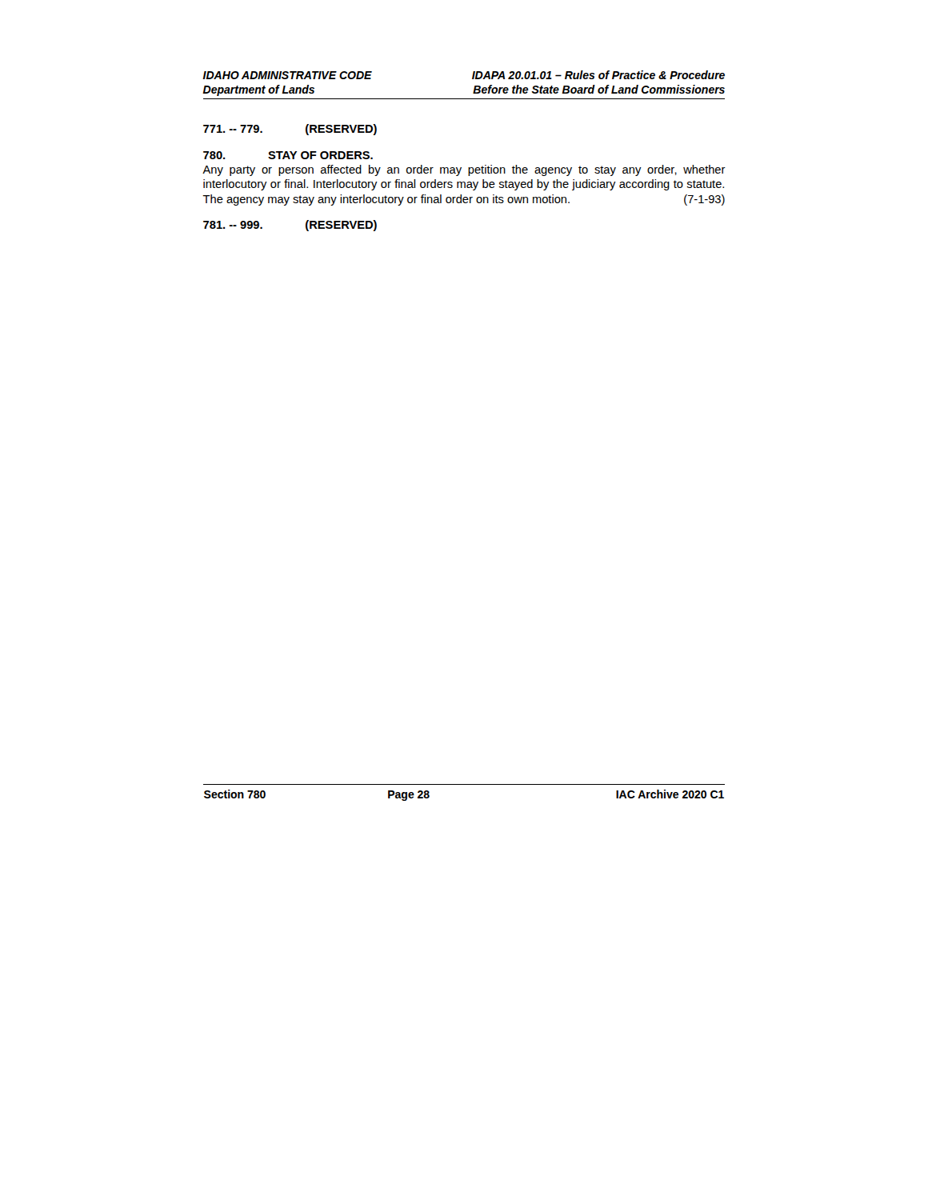| IDAHO ADMINISTRATIVE CODE | IDAPA 20.01.01 – Rules of Practice & Procedure |
| Department of Lands | Before the State Board of Land Commissioners |
771. -- 779. (RESERVED)
780. STAY OF ORDERS.
Any party or person affected by an order may petition the agency to stay any order, whether interlocutory or final. Interlocutory or final orders may be stayed by the judiciary according to statute. The agency may stay any interlocutory or final order on its own motion.(7-1-93)
781. -- 999. (RESERVED)
| Section 780 | Page 28 | IAC Archive 2020 C1 |